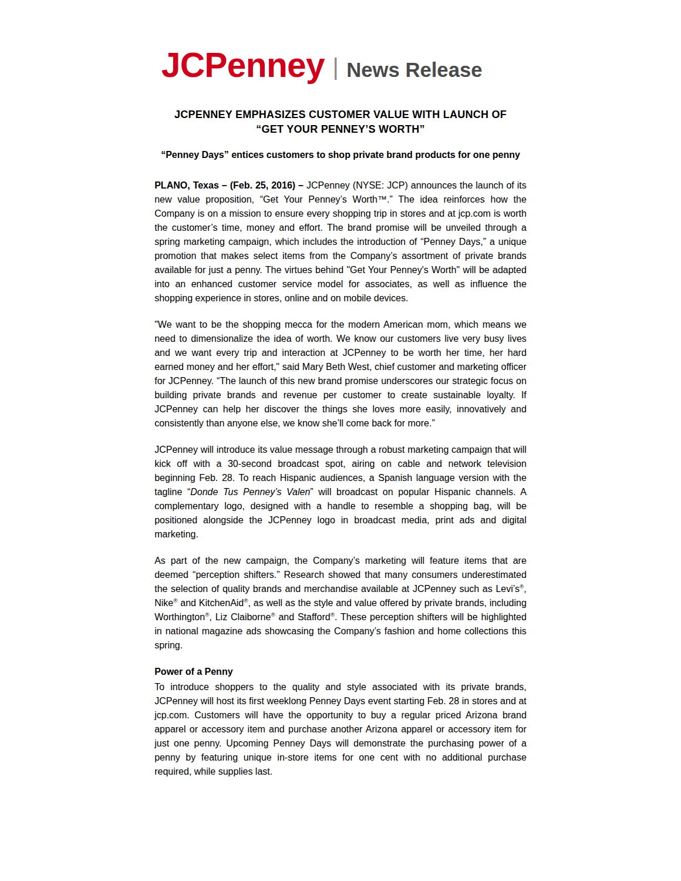JCPenney | News Release
JCPENNEY EMPHASIZES CUSTOMER VALUE WITH LAUNCH OF
“GET YOUR PENNEY’S WORTH”
“Penney Days” entices customers to shop private brand products for one penny
PLANO, Texas – (Feb. 25, 2016) – JCPenney (NYSE: JCP) announces the launch of its new value proposition, “Get Your Penney’s Worth™.” The idea reinforces how the Company is on a mission to ensure every shopping trip in stores and at jcp.com is worth the customer’s time, money and effort. The brand promise will be unveiled through a spring marketing campaign, which includes the introduction of “Penney Days,” a unique promotion that makes select items from the Company’s assortment of private brands available for just a penny. The virtues behind "Get Your Penney's Worth" will be adapted into an enhanced customer service model for associates, as well as influence the shopping experience in stores, online and on mobile devices.
"We want to be the shopping mecca for the modern American mom, which means we need to dimensionalize the idea of worth. We know our customers live very busy lives and we want every trip and interaction at JCPenney to be worth her time, her hard earned money and her effort," said Mary Beth West, chief customer and marketing officer for JCPenney. “The launch of this new brand promise underscores our strategic focus on building private brands and revenue per customer to create sustainable loyalty. If JCPenney can help her discover the things she loves more easily, innovatively and consistently than anyone else, we know she’ll come back for more.”
JCPenney will introduce its value message through a robust marketing campaign that will kick off with a 30-second broadcast spot, airing on cable and network television beginning Feb. 28. To reach Hispanic audiences, a Spanish language version with the tagline “Donde Tus Penney’s Valen” will broadcast on popular Hispanic channels. A complementary logo, designed with a handle to resemble a shopping bag, will be positioned alongside the JCPenney logo in broadcast media, print ads and digital marketing.
As part of the new campaign, the Company’s marketing will feature items that are deemed “perception shifters.” Research showed that many consumers underestimated the selection of quality brands and merchandise available at JCPenney such as Levi’s®, Nike® and KitchenAid®, as well as the style and value offered by private brands, including Worthington®, Liz Claiborne® and Stafford®. These perception shifters will be highlighted in national magazine ads showcasing the Company’s fashion and home collections this spring.
Power of a Penny
To introduce shoppers to the quality and style associated with its private brands, JCPenney will host its first weeklong Penney Days event starting Feb. 28 in stores and at jcp.com. Customers will have the opportunity to buy a regular priced Arizona brand apparel or accessory item and purchase another Arizona apparel or accessory item for just one penny. Upcoming Penney Days will demonstrate the purchasing power of a penny by featuring unique in-store items for one cent with no additional purchase required, while supplies last.